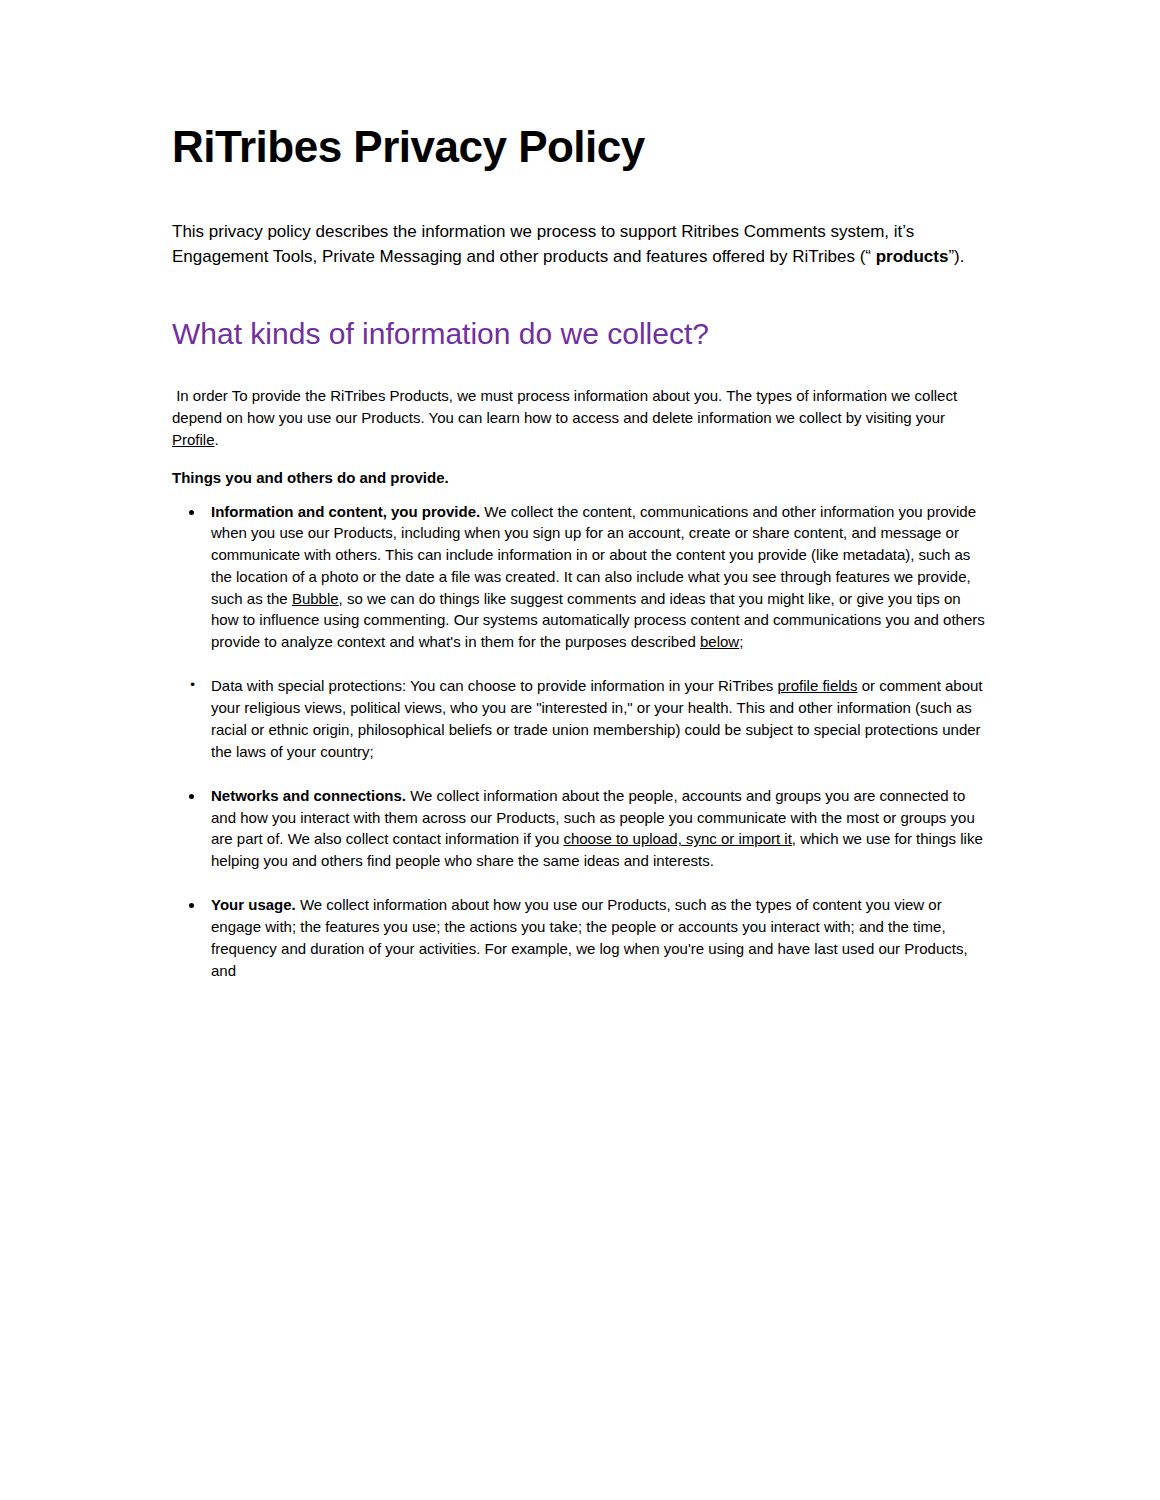RiTribes Privacy Policy
This privacy policy describes the information we process to support Ritribes Comments system, it’s Engagement Tools, Private Messaging and other products and features offered by RiTribes (“ products”).
What kinds of information do we collect?
In order To provide the RiTribes Products, we must process information about you. The types of information we collect depend on how you use our Products. You can learn how to access and delete information we collect by visiting your Profile.
Things you and others do and provide.
Information and content, you provide. We collect the content, communications and other information you provide when you use our Products, including when you sign up for an account, create or share content, and message or communicate with others. This can include information in or about the content you provide (like metadata), such as the location of a photo or the date a file was created. It can also include what you see through features we provide, such as the Bubble, so we can do things like suggest comments and ideas that you might like, or give you tips on how to influence using commenting. Our systems automatically process content and communications you and others provide to analyze context and what's in them for the purposes described below;
Data with special protections: You can choose to provide information in your RiTribes profile fields or comment about your religious views, political views, who you are "interested in," or your health. This and other information (such as racial or ethnic origin, philosophical beliefs or trade union membership) could be subject to special protections under the laws of your country;
Networks and connections. We collect information about the people, accounts and groups you are connected to and how you interact with them across our Products, such as people you communicate with the most or groups you are part of. We also collect contact information if you choose to upload, sync or import it, which we use for things like helping you and others find people who share the same ideas and interests.
Your usage. We collect information about how you use our Products, such as the types of content you view or engage with; the features you use; the actions you take; the people or accounts you interact with; and the time, frequency and duration of your activities. For example, we log when you're using and have last used our Products, and